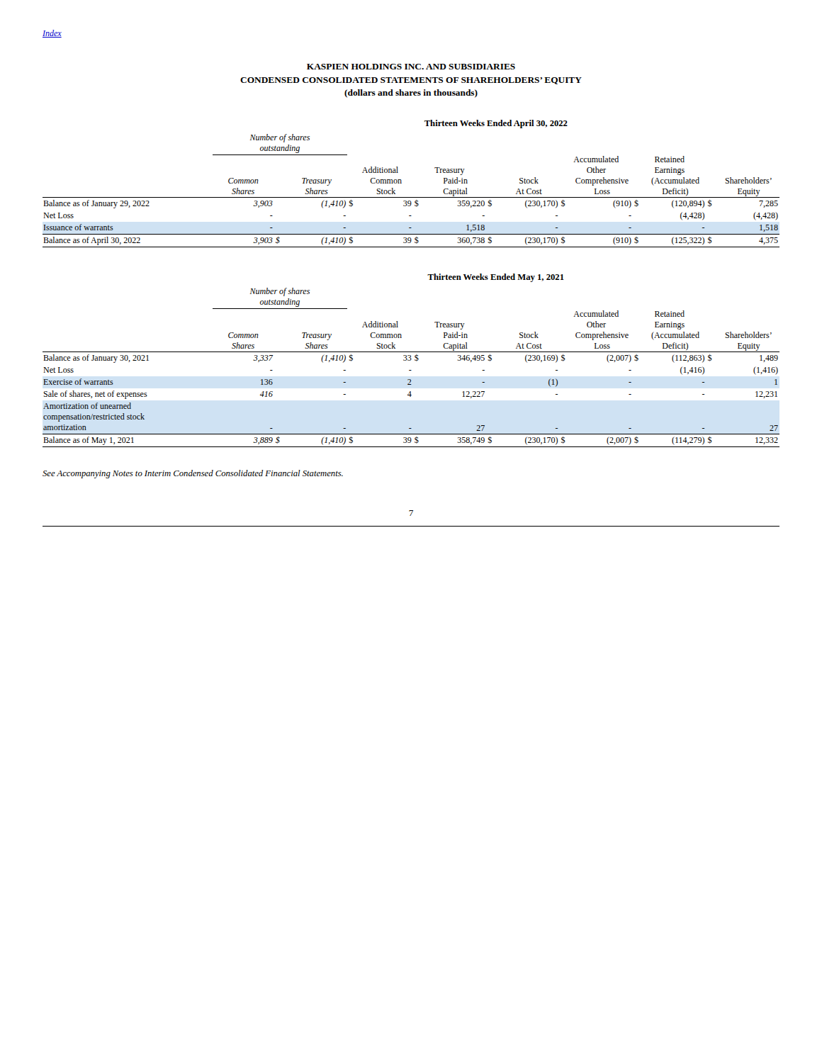Index
KASPIEN HOLDINGS INC. AND SUBSIDIARIES
CONDENSED CONSOLIDATED STATEMENTS OF SHAREHOLDERS’ EQUITY
(dollars and shares in thousands)
| | Thirteen Weeks Ended April 30, 2022 |
| | Number of shares outstanding | |
| | | | | | Accumulated | Retained | |
| | | Additional | Treasury | | Other | Earnings | |
| | Common | | Treasury | | Common | | Paid-in | | Stock | | Comprehensive | | (Accumulated | | Shareholders’ |
| | Shares | | Shares | | Stock | | Capital | | At Cost | | Loss | | Deficit) | | Equity |
| Balance as of January 29, 2022 | 3,903 | | (1,410) | $ | 39 | $ | 359,220 | $ | (230,170) | $ | (910) | $ | (120,894) | $ | 7,285 |
| Net Loss | - | | - | | - | | - | | - | | - | | (4,428) | | (4,428) |
| Issuance of warrants | - | | - | | - | | 1,518 | | - | | - | | - | | 1,518 |
| Balance as of April 30, 2022 | 3,903 | $ | (1,410) | $ | 39 | $ | 360,738 | $ | (230,170) | $ | (910) | $ | (125,322) | $ | 4,375 |
| | Thirteen Weeks Ended May 1, 2021 |
| | Number of shares outstanding | |
| | | | | | Accumulated | Retained | |
| | | Additional | Treasury | | Other | Earnings | |
| | Common | | Treasury | | Common | | Paid-in | | Stock | | Comprehensive | | (Accumulated | | Shareholders’ |
| | Shares | | Shares | | Stock | | Capital | | At Cost | | Loss | | Deficit) | | Equity |
| Balance as of January 30, 2021 | 3,337 | | (1,410) | $ | 33 | $ | 346,495 | $ | (230,169) | $ | (2,007) | $ | (112,863) | $ | 1,489 |
| Net Loss | - | | - | | - | | - | | - | | - | | (1,416) | | (1,416) |
| Exercise of warrants | 136 | | - | | 2 | | - | | (1) | | - | | - | | 1 |
| Sale of shares, net of expenses | 416 | | - | | 4 | | 12,227 | | - | | - | | - | | 12,231 |
| Amortization of unearned compensation/restricted stock amortization | - | | - | | - | | 27 | | - | | - | | - | | 27 |
| Balance as of May 1, 2021 | 3,889 | $ | (1,410) | $ | 39 | $ | 358,749 | $ | (230,170) | $ | (2,007) | $ | (114,279) | $ | 12,332 |
See Accompanying Notes to Interim Condensed Consolidated Financial Statements.
7